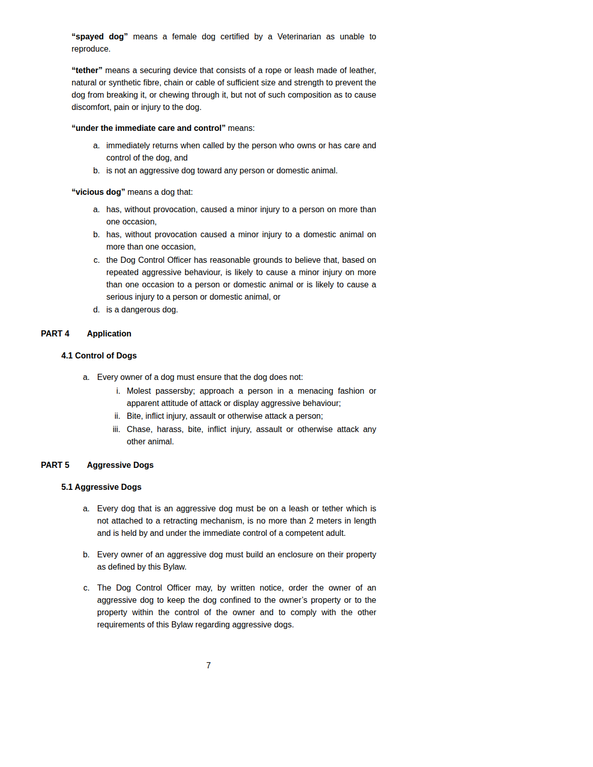“spayed dog” means a female dog certified by a Veterinarian as unable to reproduce.
“tether” means a securing device that consists of a rope or leash made of leather, natural or synthetic fibre, chain or cable of sufficient size and strength to prevent the dog from breaking it, or chewing through it, but not of such composition as to cause discomfort, pain or injury to the dog.
“under the immediate care and control” means:
immediately returns when called by the person who owns or has care and control of the dog, and
is not an aggressive dog toward any person or domestic animal.
“vicious dog” means a dog that:
has, without provocation, caused a minor injury to a person on more than one occasion,
has, without provocation caused a minor injury to a domestic animal on more than one occasion,
the Dog Control Officer has reasonable grounds to believe that, based on repeated aggressive behaviour, is likely to cause a minor injury on more than one occasion to a person or domestic animal or is likely to cause a serious injury to a person or domestic animal, or
is a dangerous dog.
PART 4 Application
4.1 Control of Dogs
Every owner of a dog must ensure that the dog does not:
Molest passersby; approach a person in a menacing fashion or apparent attitude of attack or display aggressive behaviour;
Bite, inflict injury, assault or otherwise attack a person;
Chase, harass, bite, inflict injury, assault or otherwise attack any other animal.
PART 5 Aggressive Dogs
5.1 Aggressive Dogs
Every dog that is an aggressive dog must be on a leash or tether which is not attached to a retracting mechanism, is no more than 2 meters in length and is held by and under the immediate control of a competent adult.
Every owner of an aggressive dog must build an enclosure on their property as defined by this Bylaw.
The Dog Control Officer may, by written notice, order the owner of an aggressive dog to keep the dog confined to the owner’s property or to the property within the control of the owner and to comply with the other requirements of this Bylaw regarding aggressive dogs.
7